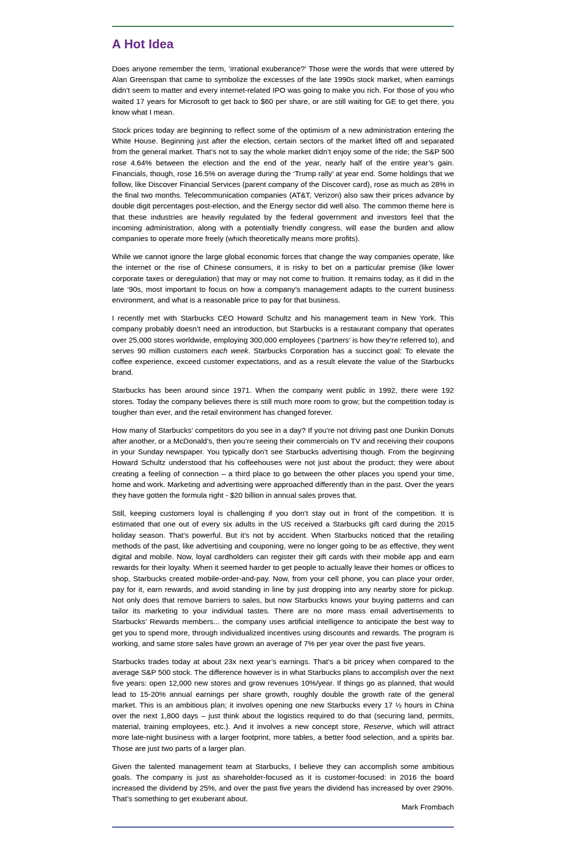A Hot Idea
Does anyone remember the term, ‘irrational exuberance?’ Those were the words that were uttered by Alan Greenspan that came to symbolize the excesses of the late 1990s stock market, when earnings didn’t seem to matter and every internet-related IPO was going to make you rich. For those of you who waited 17 years for Microsoft to get back to $60 per share, or are still waiting for GE to get there, you know what I mean.
Stock prices today are beginning to reflect some of the optimism of a new administration entering the White House. Beginning just after the election, certain sectors of the market lifted off and separated from the general market. That’s not to say the whole market didn’t enjoy some of the ride; the S&P 500 rose 4.64% between the election and the end of the year, nearly half of the entire year’s gain. Financials, though, rose 16.5% on average during the ‘Trump rally’ at year end. Some holdings that we follow, like Discover Financial Services (parent company of the Discover card), rose as much as 28% in the final two months. Telecommunication companies (AT&T, Verizon) also saw their prices advance by double digit percentages post-election, and the Energy sector did well also. The common theme here is that these industries are heavily regulated by the federal government and investors feel that the incoming administration, along with a potentially friendly congress, will ease the burden and allow companies to operate more freely (which theoretically means more profits).
While we cannot ignore the large global economic forces that change the way companies operate, like the internet or the rise of Chinese consumers, it is risky to bet on a particular premise (like lower corporate taxes or deregulation) that may or may not come to fruition. It remains today, as it did in the late ‘90s, most important to focus on how a company’s management adapts to the current business environment, and what is a reasonable price to pay for that business.
I recently met with Starbucks CEO Howard Schultz and his management team in New York. This company probably doesn’t need an introduction, but Starbucks is a restaurant company that operates over 25,000 stores worldwide, employing 300,000 employees (‘partners’ is how they’re referred to), and serves 90 million customers each week. Starbucks Corporation has a succinct goal: To elevate the coffee experience, exceed customer expectations, and as a result elevate the value of the Starbucks brand.
Starbucks has been around since 1971. When the company went public in 1992, there were 192 stores. Today the company believes there is still much more room to grow; but the competition today is tougher than ever, and the retail environment has changed forever.
How many of Starbucks’ competitors do you see in a day? If you’re not driving past one Dunkin Donuts after another, or a McDonald’s, then you’re seeing their commercials on TV and receiving their coupons in your Sunday newspaper. You typically don’t see Starbucks advertising though. From the beginning Howard Schultz understood that his coffeehouses were not just about the product; they were about creating a feeling of connection – a third place to go between the other places you spend your time, home and work. Marketing and advertising were approached differently than in the past. Over the years they have gotten the formula right - $20 billion in annual sales proves that.
Still, keeping customers loyal is challenging if you don’t stay out in front of the competition. It is estimated that one out of every six adults in the US received a Starbucks gift card during the 2015 holiday season. That’s powerful. But it’s not by accident. When Starbucks noticed that the retailing methods of the past, like advertising and couponing, were no longer going to be as effective, they went digital and mobile. Now, loyal cardholders can register their gift cards with their mobile app and earn rewards for their loyalty. When it seemed harder to get people to actually leave their homes or offices to shop, Starbucks created mobile-order-and-pay. Now, from your cell phone, you can place your order, pay for it, earn rewards, and avoid standing in line by just dropping into any nearby store for pickup. Not only does that remove barriers to sales, but now Starbucks knows your buying patterns and can tailor its marketing to your individual tastes. There are no more mass email advertisements to Starbucks’ Rewards members... the company uses artificial intelligence to anticipate the best way to get you to spend more, through individualized incentives using discounts and rewards. The program is working, and same store sales have grown an average of 7% per year over the past five years.
Starbucks trades today at about 23x next year’s earnings. That’s a bit pricey when compared to the average S&P 500 stock. The difference however is in what Starbucks plans to accomplish over the next five years: open 12,000 new stores and grow revenues 10%/year. If things go as planned, that would lead to 15-20% annual earnings per share growth, roughly double the growth rate of the general market. This is an ambitious plan; it involves opening one new Starbucks every 17 ½ hours in China over the next 1,800 days – just think about the logistics required to do that (securing land, permits, material, training employees, etc.). And it involves a new concept store, Reserve, which will attract more late-night business with a larger footprint, more tables, a better food selection, and a spirits bar. Those are just two parts of a larger plan.
Given the talented management team at Starbucks, I believe they can accomplish some ambitious goals. The company is just as shareholder-focused as it is customer-focused: in 2016 the board increased the dividend by 25%, and over the past five years the dividend has increased by over 290%. That’s something to get exuberant about.
Mark Frombach